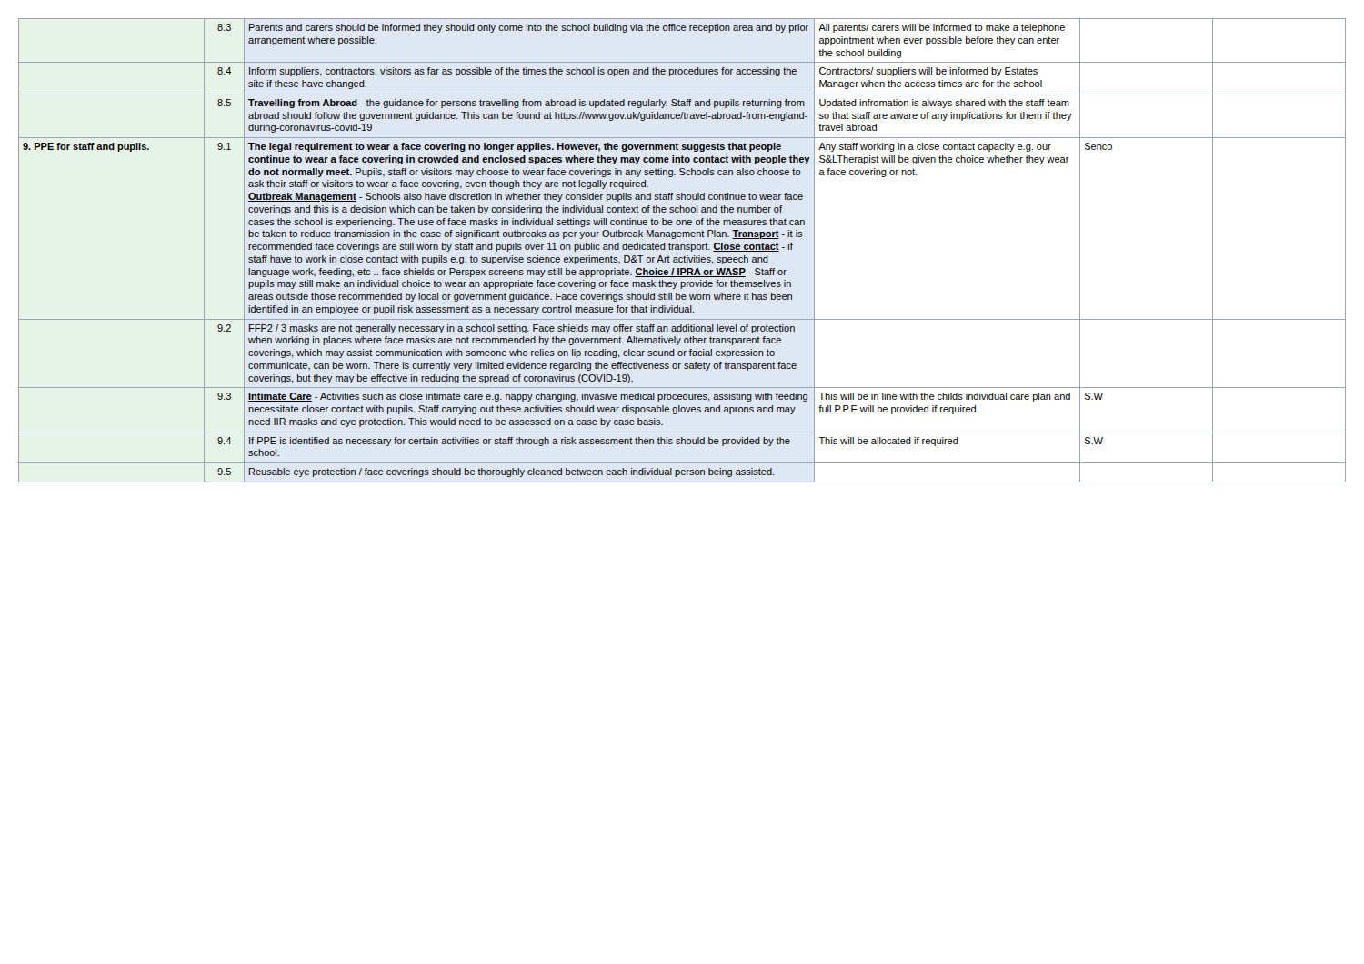| | 8.3 | Parents and carers should be informed they should only come into the school building via the office reception area and by prior arrangement where possible. | All parents/ carers will be informed to make a telephone appointment when ever possible before they can enter the school building | | |
| | 8.4 | Inform suppliers, contractors, visitors as far as possible of the times the school is open and the procedures for accessing the site if these have changed. | Contractors/ suppliers will be informed by Estates Manager when the access times are for the school | | |
| | 8.5 | Travelling from Abroad - the guidance for persons travelling from abroad is updated regularly. Staff and pupils returning from abroad should follow the government guidance. This can be found at https://www.gov.uk/guidance/travel-abroad-from-england-during-coronavirus-covid-19 | Updated infromation is always shared with the staff team so that staff are aware of any implications for them if they travel abroad | | |
| 9. PPE for staff and pupils. | 9.1 | The legal requirement to wear a face covering no longer applies. However, the government suggests that people continue to wear a face covering in crowded and enclosed spaces where they may come into contact with people they do not normally meet. Pupils, staff or visitors may choose to wear face coverings in any setting. Schools can also choose to ask their staff or visitors to wear a face covering, even though they are not legally required. Outbreak Management - Schools also have discretion in whether they consider pupils and staff should continue to wear face coverings and this is a decision which can be taken by considering the individual context of the school and the number of cases the school is experiencing. The use of face masks in individual settings will continue to be one of the measures that can be taken to reduce transmission in the case of significant outbreaks as per your Outbreak Management Plan. Transport - it is recommended face coverings are still worn by staff and pupils over 11 on public and dedicated transport. Close contact - if staff have to work in close contact with pupils e.g. to supervise science experiments, D&T or Art activities, speech and language work, feeding, etc .. face shields or Perspex screens may still be appropriate. Choice / IPRA or WASP - Staff or pupils may still make an individual choice to wear an appropriate face covering or face mask they provide for themselves in areas outside those recommended by local or government guidance. Face coverings should still be worn where it has been identified in an employee or pupil risk assessment as a necessary control measure for that individual. | Any staff working in a close contact capacity e.g. our S&LTherapist will be given the choice whether they wear a face covering or not. | Senco | |
| | 9.2 | FFP2 / 3 masks are not generally necessary in a school setting. Face shields may offer staff an additional level of protection when working in places where face masks are not recommended by the government. Alternatively other transparent face coverings, which may assist communication with someone who relies on lip reading, clear sound or facial expression to communicate, can be worn. There is currently very limited evidence regarding the effectiveness or safety of transparent face coverings, but they may be effective in reducing the spread of coronavirus (COVID-19). | | | |
| | 9.3 | Intimate Care - Activities such as close intimate care e.g. nappy changing, invasive medical procedures, assisting with feeding necessitate closer contact with pupils. Staff carrying out these activities should wear disposable gloves and aprons and may need IIR masks and eye protection. This would need to be assessed on a case by case basis. | This will be in line with the childs individual care plan and full P.P.E will be provided if required | S.W | |
| | 9.4 | If PPE is identified as necessary for certain activities or staff through a risk assessment then this should be provided by the school. | This will be allocated if required | S.W | |
| | 9.5 | Reusable eye protection / face coverings should be thoroughly cleaned between each individual person being assisted. | | | |